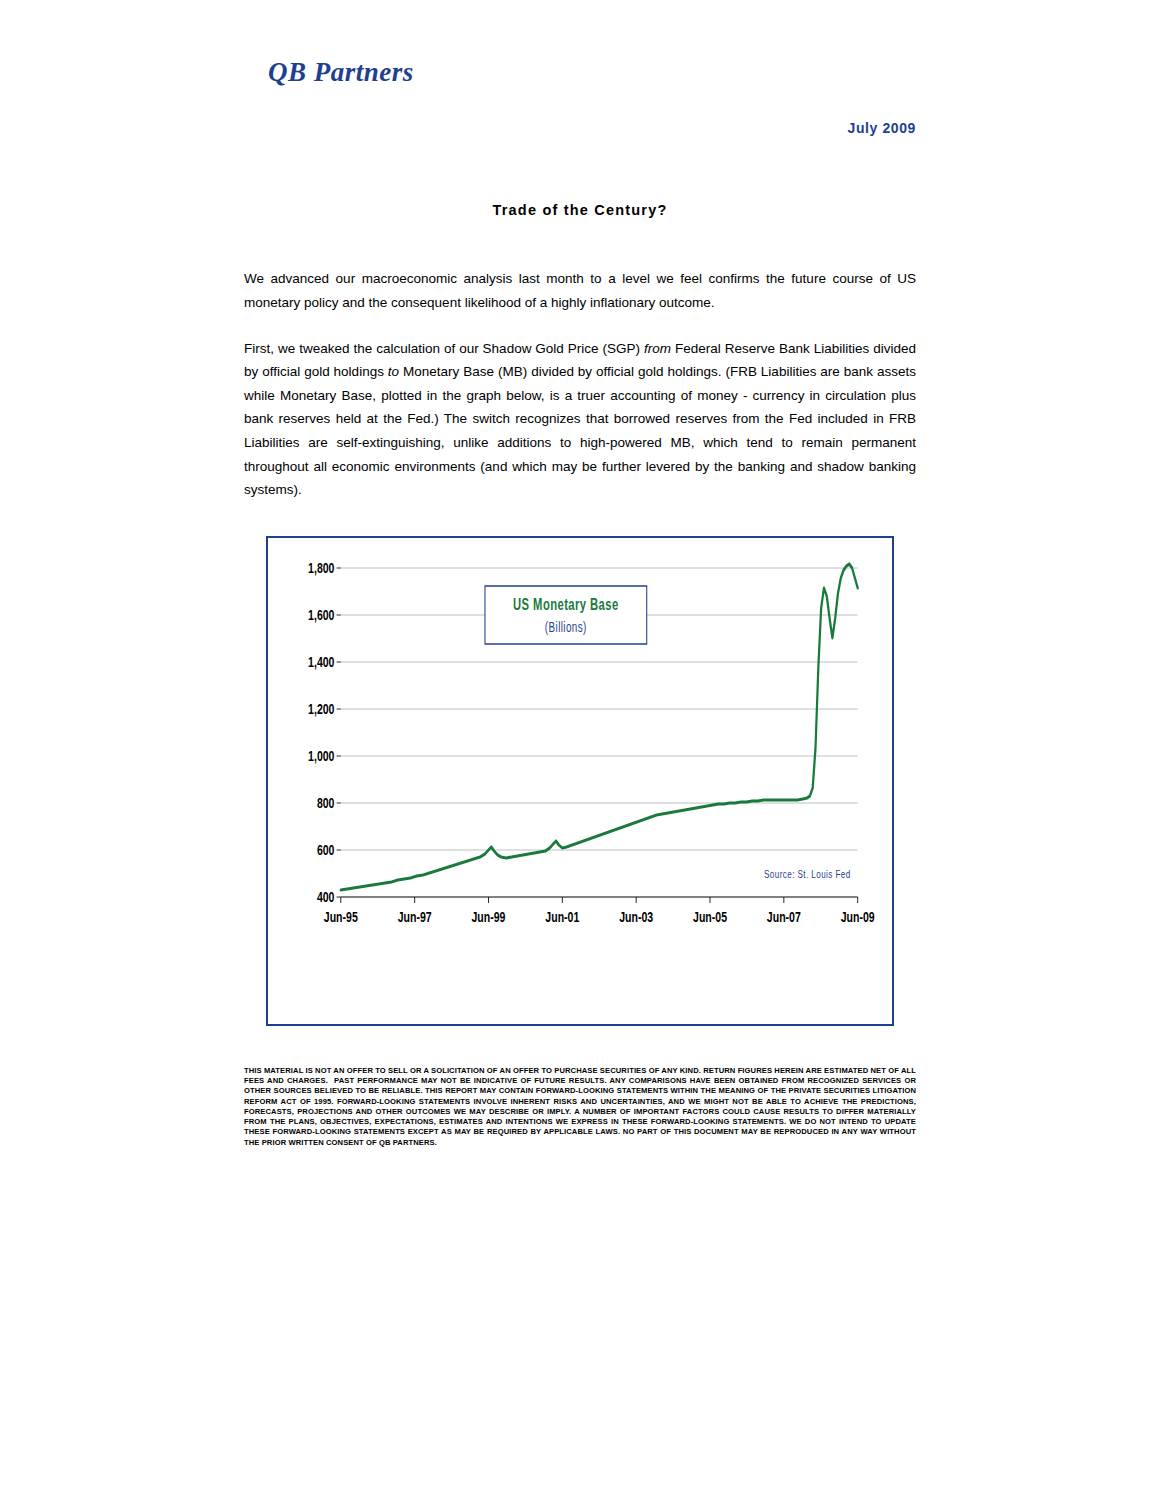QB Partners
July 2009
Trade of the Century?
We advanced our macroeconomic analysis last month to a level we feel confirms the future course of US monetary policy and the consequent likelihood of a highly inflationary outcome.
First, we tweaked the calculation of our Shadow Gold Price (SGP) from Federal Reserve Bank Liabilities divided by official gold holdings to Monetary Base (MB) divided by official gold holdings. (FRB Liabilities are bank assets while Monetary Base, plotted in the graph below, is a truer accounting of money - currency in circulation plus bank reserves held at the Fed.) The switch recognizes that borrowed reserves from the Fed included in FRB Liabilities are self-extinguishing, unlike additions to high-powered MB, which tend to remain permanent throughout all economic environments (and which may be further levered by the banking and shadow banking systems).
1,800 1,600 1,400 1,200 1,000 800 600 400 Jun-95 Jun-97 Jun-99 Jun-01 Jun-03 Jun-05 Jun-07 Jun-09 US Monetary Base (Billions) Source: St. Louis Fed
THIS MATERIAL IS NOT AN OFFER TO SELL OR A SOLICITATION OF AN OFFER TO PURCHASE SECURITIES OF ANY KIND. RETURN FIGURES HEREIN ARE ESTIMATED NET OF ALL FEES AND CHARGES. PAST PERFORMANCE MAY NOT BE INDICATIVE OF FUTURE RESULTS. ANY COMPARISONS HAVE BEEN OBTAINED FROM RECOGNIZED SERVICES OR OTHER SOURCES BELIEVED TO BE RELIABLE. THIS REPORT MAY CONTAIN FORWARD-LOOKING STATEMENTS WITHIN THE MEANING OF THE PRIVATE SECURITIES LITIGATION REFORM ACT OF 1995. FORWARD-LOOKING STATEMENTS INVOLVE INHERENT RISKS AND UNCERTAINTIES, AND WE MIGHT NOT BE ABLE TO ACHIEVE THE PREDICTIONS, FORECASTS, PROJECTIONS AND OTHER OUTCOMES WE MAY DESCRIBE OR IMPLY. A NUMBER OF IMPORTANT FACTORS COULD CAUSE RESULTS TO DIFFER MATERIALLY FROM THE PLANS, OBJECTIVES, EXPECTATIONS, ESTIMATES AND INTENTIONS WE EXPRESS IN THESE FORWARD-LOOKING STATEMENTS. WE DO NOT INTEND TO UPDATE THESE FORWARD-LOOKING STATEMENTS EXCEPT AS MAY BE REQUIRED BY APPLICABLE LAWS. NO PART OF THIS DOCUMENT MAY BE REPRODUCED IN ANY WAY WITHOUT THE PRIOR WRITTEN CONSENT OF QB PARTNERS.